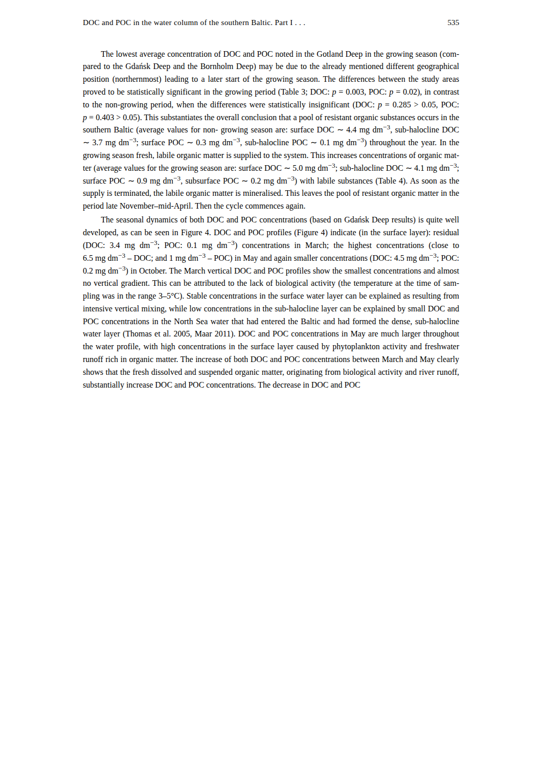DOC and POC in the water column of the southern Baltic. Part I . . . 535
The lowest average concentration of DOC and POC noted in the Gotland Deep in the growing season (compared to the Gdańsk Deep and the Bornholm Deep) may be due to the already mentioned different geographical position (northernmost) leading to a later start of the growing season. The differences between the study areas proved to be statistically significant in the growing period (Table 3; DOC: p = 0.003, POC: p = 0.02), in contrast to the non-growing period, when the differences were statistically insignificant (DOC: p = 0.285 > 0.05, POC: p = 0.403 > 0.05). This substantiates the overall conclusion that a pool of resistant organic substances occurs in the southern Baltic (average values for non- growing season are: surface DOC ∼ 4.4 mg dm−3, sub-halocline DOC ∼ 3.7 mg dm−3; surface POC ∼ 0.3 mg dm−3, sub-halocline POC ∼ 0.1 mg dm−3) throughout the year. In the growing season fresh, labile organic matter is supplied to the system. This increases concentrations of organic matter (average values for the growing season are: surface DOC ∼ 5.0 mg dm−3; sub-halocline DOC ∼ 4.1 mg dm−3; surface POC ∼ 0.9 mg dm−3, subsurface POC ∼ 0.2 mg dm−3) with labile substances (Table 4). As soon as the supply is terminated, the labile organic matter is mineralised. This leaves the pool of resistant organic matter in the period late November–mid-April. Then the cycle commences again.
The seasonal dynamics of both DOC and POC concentrations (based on Gdańsk Deep results) is quite well developed, as can be seen in Figure 4. DOC and POC profiles (Figure 4) indicate (in the surface layer): residual (DOC: 3.4 mg dm−3; POC: 0.1 mg dm−3) concentrations in March; the highest concentrations (close to 6.5 mg dm−3 – DOC; and 1 mg dm−3 – POC) in May and again smaller concentrations (DOC: 4.5 mg dm−3; POC: 0.2 mg dm−3) in October. The March vertical DOC and POC profiles show the smallest concentrations and almost no vertical gradient. This can be attributed to the lack of biological activity (the temperature at the time of sampling was in the range 3–5°C). Stable concentrations in the surface water layer can be explained as resulting from intensive vertical mixing, while low concentrations in the sub-halocline layer can be explained by small DOC and POC concentrations in the North Sea water that had entered the Baltic and had formed the dense, sub-halocline water layer (Thomas et al. 2005, Maar 2011). DOC and POC concentrations in May are much larger throughout the water profile, with high concentrations in the surface layer caused by phytoplankton activity and freshwater runoff rich in organic matter. The increase of both DOC and POC concentrations between March and May clearly shows that the fresh dissolved and suspended organic matter, originating from biological activity and river runoff, substantially increase DOC and POC concentrations. The decrease in DOC and POC